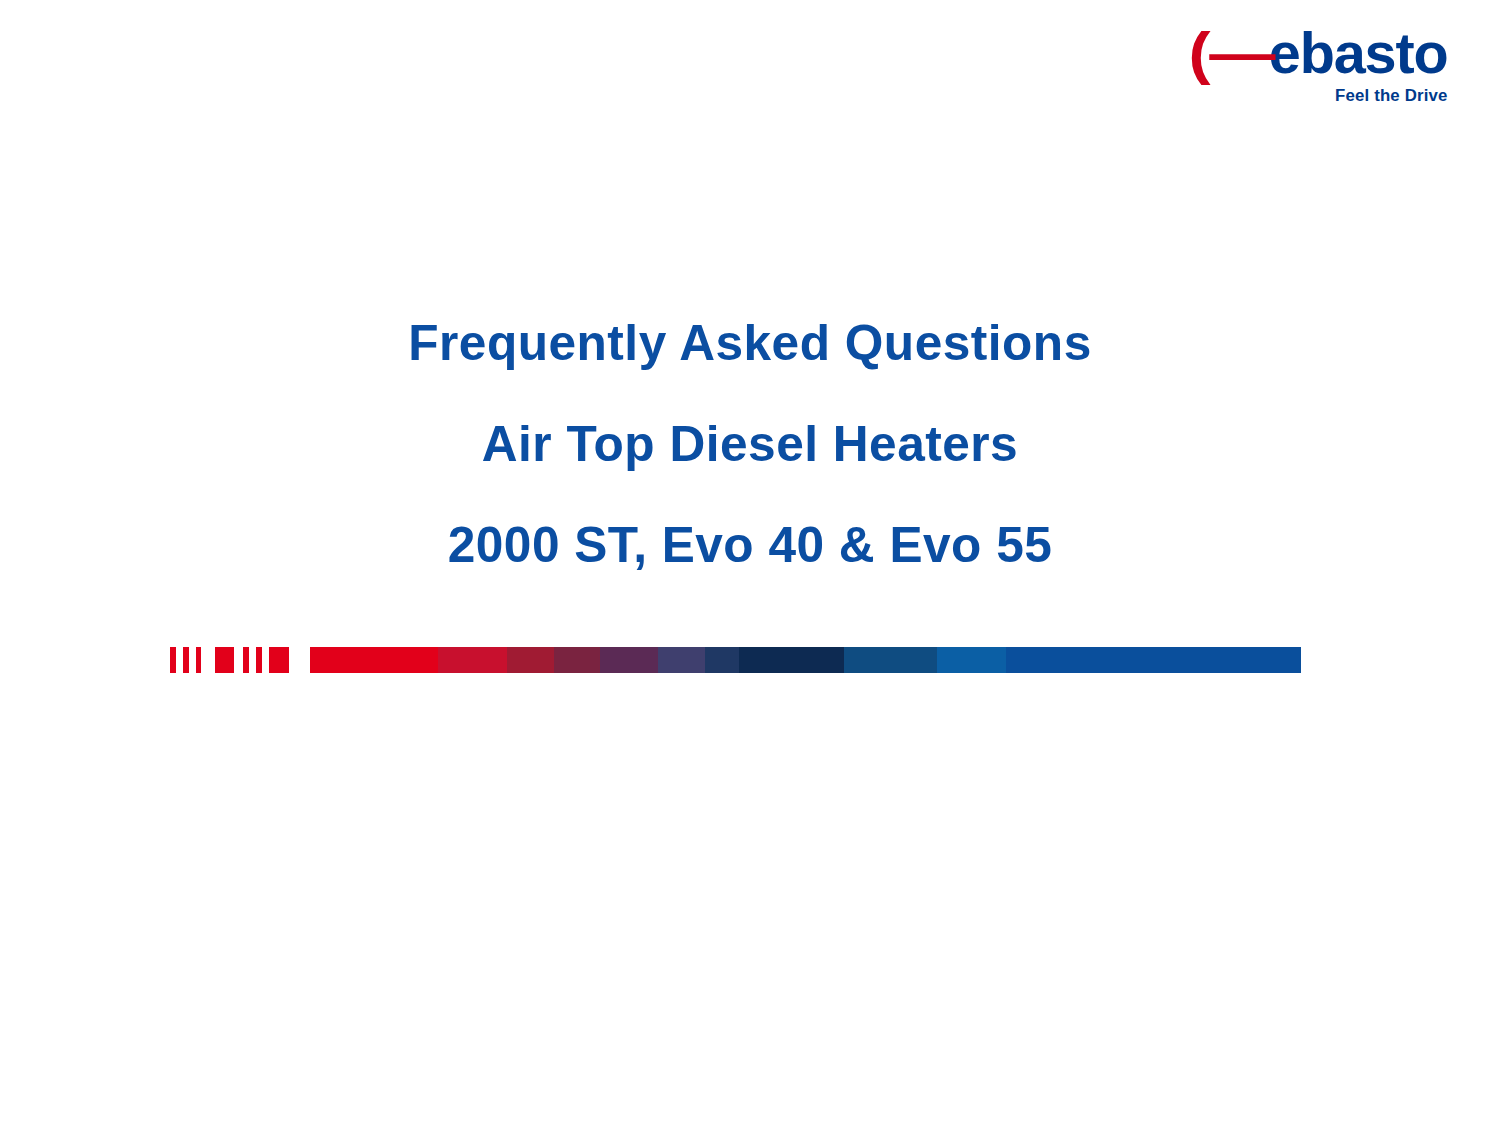(—ebasto
Feel the Drive
Frequently Asked Questions
Air Top Diesel Heaters
2000 ST, Evo 40 & Evo 55